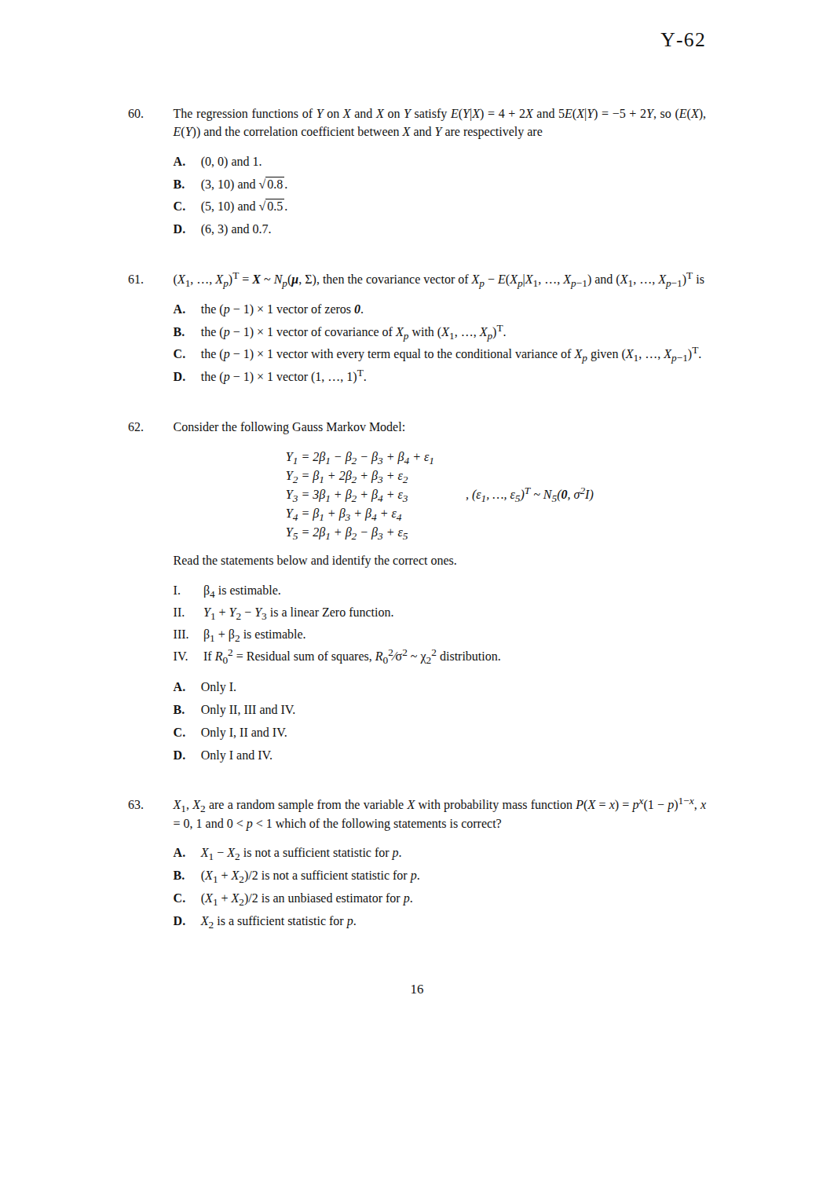Y‑62
60.
The regression functions of Y on X and X on Y satisfy E(Y|X) = 4 + 2X and 5E(X|Y) = −5 + 2Y, so (E(X), E(Y)) and the correlation coefficient between X and Y are respectively are
A.(0, 0) and 1.
B.(3, 10) and √0.8.
C.(5, 10) and √0.5.
D.(6, 3) and 0.7.
61.
(X1, …, Xp)T = X ~ Np(μ, Σ), then the covariance vector of Xp − E(Xp|X1, …, Xp−1) and (X1, …, Xp−1)T is
A. the (p − 1) × 1 vector of zeros 0.
B. the (p − 1) × 1 vector of covariance of Xp with (X1, …, Xp)T.
C. the (p − 1) × 1 vector with every term equal to the conditional variance of Xp given (X1, …, Xp−1)T.
D. the (p − 1) × 1 vector (1, …, 1)T.
62.
Consider the following Gauss Markov Model:
Y1 = 2β1 − β2 − β3 + β4 + ε1
Y2 = β1 + 2β2 + β3 + ε2
Y3 = 3β1 + β2 + β4 + ε3
Y4 = β1 + β3 + β4 + ε4
Y5 = 2β1 + β2 − β3 + ε5
, (ε1, …, ε5)T ~ N5(0, σ2I)
Read the statements below and identify the correct ones.
I. β4 is estimable.
II. Y1 + Y2 − Y3 is a linear Zero function.
III. β1 + β2 is estimable.
IV. If R02 = Residual sum of squares, R02⁄σ2 ~ χ22 distribution.
A. Only I.
B. Only II, III and IV.
C. Only I, II and IV.
D. Only I and IV.
63.
X1, X2 are a random sample from the variable X with probability mass function P(X = x) = px(1 − p)1−x, x = 0, 1 and 0 < p < 1 which of the following statements is correct?
A. X1 − X2 is not a sufficient statistic for p.
B.(X1 + X2)/2 is not a sufficient statistic for p.
C.(X1 + X2)/2 is an unbiased estimator for p.
D. X2 is a sufficient statistic for p.
16